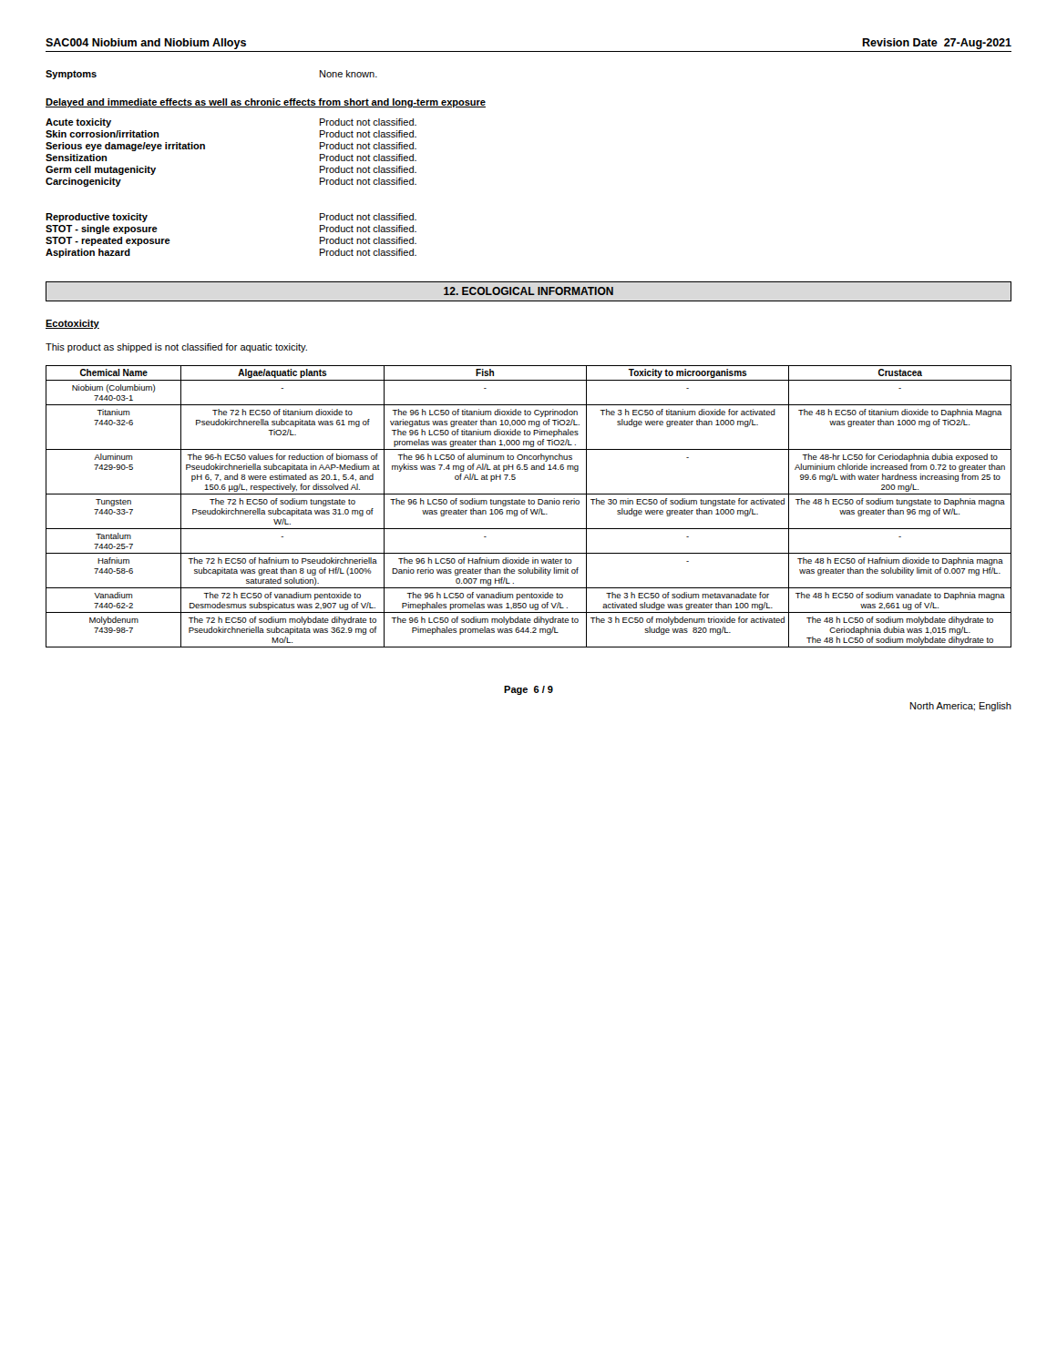SAC004 Niobium and Niobium Alloys
Revision Date 27-Aug-2021
Symptoms
None known.
Delayed and immediate effects as well as chronic effects from short and long-term exposure
Acute toxicity
Product not classified.
Skin corrosion/irritation
Product not classified.
Serious eye damage/eye irritation
Product not classified.
Sensitization
Product not classified.
Germ cell mutagenicity
Product not classified.
Carcinogenicity
Product not classified.
Reproductive toxicity
Product not classified.
STOT - single exposure
Product not classified.
STOT - repeated exposure
Product not classified.
Aspiration hazard
Product not classified.
12. ECOLOGICAL INFORMATION
Ecotoxicity
This product as shipped is not classified for aquatic toxicity.
| Chemical Name | Algae/aquatic plants | Fish | Toxicity to microorganisms | Crustacea |
| --- | --- | --- | --- | --- |
| Niobium (Columbium) 7440-03-1 | - | - | - | - |
| Titanium 7440-32-6 | The 72 h EC50 of titanium dioxide to Pseudokirchnerella subcapitata was 61 mg of TiO2/L. | The 96 h LC50 of titanium dioxide to Cyprinodon variegatus was greater than 10,000 mg of TiO2/L. The 96 h LC50 of titanium dioxide to Pimephales promelas was greater than 1,000 mg of TiO2/L . | The 3 h EC50 of titanium dioxide for activated sludge were greater than 1000 mg/L. | The 48 h EC50 of titanium dioxide to Daphnia Magna was greater than 1000 mg of TiO2/L. |
| Aluminum 7429-90-5 | The 96-h EC50 values for reduction of biomass of Pseudokirchneriella subcapitata in AAP-Medium at pH 6, 7, and 8 were estimated as 20.1, 5.4, and 150.6 µg/L, respectively, for dissolved Al. | The 96 h LC50 of aluminum to Oncorhynchus mykiss was 7.4 mg of Al/L at pH 6.5 and 14.6 mg of Al/L at pH 7.5 | - | The 48-hr LC50 for Ceriodaphnia dubia exposed to Aluminium chloride increased from 0.72 to greater than 99.6 mg/L with water hardness increasing from 25 to 200 mg/L. |
| Tungsten 7440-33-7 | The 72 h EC50 of sodium tungstate to Pseudokirchnerella subcapitata was 31.0 mg of W/L. | The 96 h LC50 of sodium tungstate to Danio rerio was greater than 106 mg of W/L. | The 30 min EC50 of sodium tungstate for activated sludge were greater than 1000 mg/L. | The 48 h EC50 of sodium tungstate to Daphnia magna was greater than 96 mg of W/L. |
| Tantalum 7440-25-7 | - | - | - | - |
| Hafnium 7440-58-6 | The 72 h EC50 of hafnium to Pseudokirchneriella subcapitata was great than 8 ug of Hf/L (100% saturated solution). | The 96 h LC50 of Hafnium dioxide in water to Danio rerio was greater than the solubility limit of 0.007 mg Hf/L . | - | The 48 h EC50 of Hafnium dioxide to Daphnia magna was greater than the solubility limit of 0.007 mg Hf/L. |
| Vanadium 7440-62-2 | The 72 h EC50 of vanadium pentoxide to Desmodesmus subspicatus was 2,907 ug of V/L. | The 96 h LC50 of vanadium pentoxide to Pimephales promelas was 1,850 ug of V/L . | The 3 h EC50 of sodium metavanadate for activated sludge was greater than 100 mg/L. | The 48 h EC50 of sodium vanadate to Daphnia magna was 2,661 ug of V/L. |
| Molybdenum 7439-98-7 | The 72 h EC50 of sodium molybdate dihydrate to Pseudokirchneriella subcapitata was 362.9 mg of Mo/L. | The 96 h LC50 of sodium molybdate dihydrate to Pimephales promelas was 644.2 mg/L | The 3 h EC50 of molybdenum trioxide for activated sludge was 820 mg/L. | The 48 h LC50 of sodium molybdate dihydrate to Ceriodaphnia dubia was 1,015 mg/L. The 48 h LC50 of sodium molybdate dihydrate to |
Page 6 / 9
North America; English